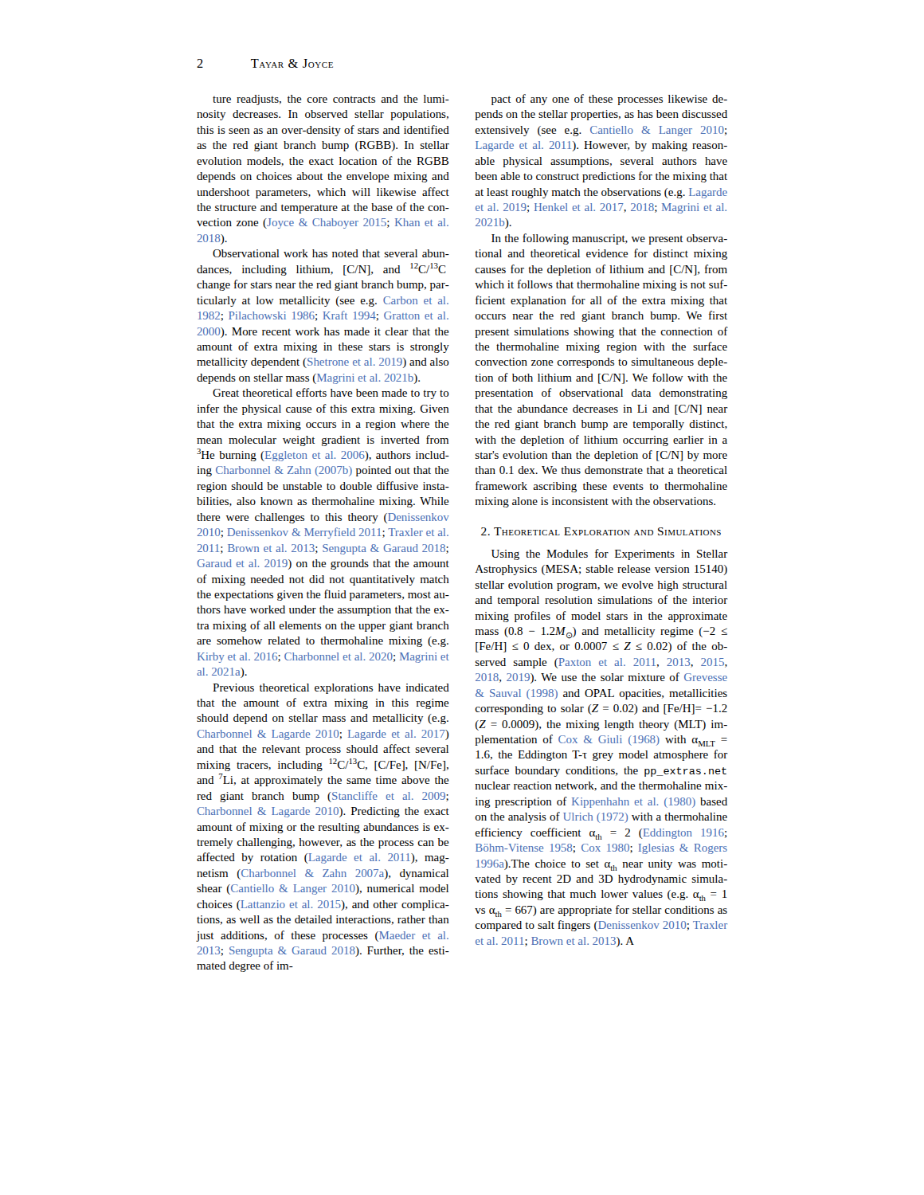2 Tayar & Joyce
ture readjusts, the core contracts and the luminosity decreases. In observed stellar populations, this is seen as an over-density of stars and identified as the red giant branch bump (RGBB). In stellar evolution models, the exact location of the RGBB depends on choices about the envelope mixing and undershoot parameters, which will likewise affect the structure and temperature at the base of the convection zone (Joyce & Chaboyer 2015; Khan et al. 2018).
Observational work has noted that several abundances, including lithium, [C/N], and 12C/13C change for stars near the red giant branch bump, particularly at low metallicity (see e.g. Carbon et al. 1982; Pilachowski 1986; Kraft 1994; Gratton et al. 2000). More recent work has made it clear that the amount of extra mixing in these stars is strongly metallicity dependent (Shetrone et al. 2019) and also depends on stellar mass (Magrini et al. 2021b).
Great theoretical efforts have been made to try to infer the physical cause of this extra mixing. Given that the extra mixing occurs in a region where the mean molecular weight gradient is inverted from 3He burning (Eggleton et al. 2006), authors including Charbonnel & Zahn (2007b) pointed out that the region should be unstable to double diffusive instabilities, also known as thermohaline mixing. While there were challenges to this theory (Denissenkov 2010; Denissenkov & Merryfield 2011; Traxler et al. 2011; Brown et al. 2013; Sengupta & Garaud 2018; Garaud et al. 2019) on the grounds that the amount of mixing needed not did not quantitatively match the expectations given the fluid parameters, most authors have worked under the assumption that the extra mixing of all elements on the upper giant branch are somehow related to thermohaline mixing (e.g. Kirby et al. 2016; Charbonnel et al. 2020; Magrini et al. 2021a).
Previous theoretical explorations have indicated that the amount of extra mixing in this regime should depend on stellar mass and metallicity (e.g. Charbonnel & Lagarde 2010; Lagarde et al. 2017) and that the relevant process should affect several mixing tracers, including 12C/13C, [C/Fe], [N/Fe], and 7Li, at approximately the same time above the red giant branch bump (Stancliffe et al. 2009; Charbonnel & Lagarde 2010). Predicting the exact amount of mixing or the resulting abundances is extremely challenging, however, as the process can be affected by rotation (Lagarde et al. 2011), magnetism (Charbonnel & Zahn 2007a), dynamical shear (Cantiello & Langer 2010), numerical model choices (Lattanzio et al. 2015), and other complications, as well as the detailed interactions, rather than just additions, of these processes (Maeder et al. 2013; Sengupta & Garaud 2018). Further, the estimated degree of im-
pact of any one of these processes likewise depends on the stellar properties, as has been discussed extensively (see e.g. Cantiello & Langer 2010; Lagarde et al. 2011). However, by making reasonable physical assumptions, several authors have been able to construct predictions for the mixing that at least roughly match the observations (e.g. Lagarde et al. 2019; Henkel et al. 2017, 2018; Magrini et al. 2021b).
In the following manuscript, we present observational and theoretical evidence for distinct mixing causes for the depletion of lithium and [C/N], from which it follows that thermohaline mixing is not sufficient explanation for all of the extra mixing that occurs near the red giant branch bump. We first present simulations showing that the connection of the thermohaline mixing region with the surface convection zone corresponds to simultaneous depletion of both lithium and [C/N]. We follow with the presentation of observational data demonstrating that the abundance decreases in Li and [C/N] near the red giant branch bump are temporally distinct, with the depletion of lithium occurring earlier in a star's evolution than the depletion of [C/N] by more than 0.1 dex. We thus demonstrate that a theoretical framework ascribing these events to thermohaline mixing alone is inconsistent with the observations.
2. Theoretical Exploration and Simulations
Using the Modules for Experiments in Stellar Astrophysics (MESA; stable release version 15140) stellar evolution program, we evolve high structural and temporal resolution simulations of the interior mixing profiles of model stars in the approximate mass (0.8 − 1.2M⊙) and metallicity regime (−2 ≤ [Fe/H] ≤ 0 dex, or 0.0007 ≤ Z ≤ 0.02) of the observed sample (Paxton et al. 2011, 2013, 2015, 2018, 2019). We use the solar mixture of Grevesse & Sauval (1998) and OPAL opacities, metallicities corresponding to solar (Z = 0.02) and [Fe/H]= −1.2 (Z = 0.0009), the mixing length theory (MLT) implementation of Cox & Giuli (1968) with αMLT = 1.6, the Eddington T-τ grey model atmosphere for surface boundary conditions, the pp_extras.net nuclear reaction network, and the thermohaline mixing prescription of Kippenhahn et al. (1980) based on the analysis of Ulrich (1972) with a thermohaline efficiency coefficient αth = 2 (Eddington 1916; Böhm-Vitense 1958; Cox 1980; Iglesias & Rogers 1996a).The choice to set αth near unity was motivated by recent 2D and 3D hydrodynamic simulations showing that much lower values (e.g. αth = 1 vs αth = 667) are appropriate for stellar conditions as compared to salt fingers (Denissenkov 2010; Traxler et al. 2011; Brown et al. 2013). A